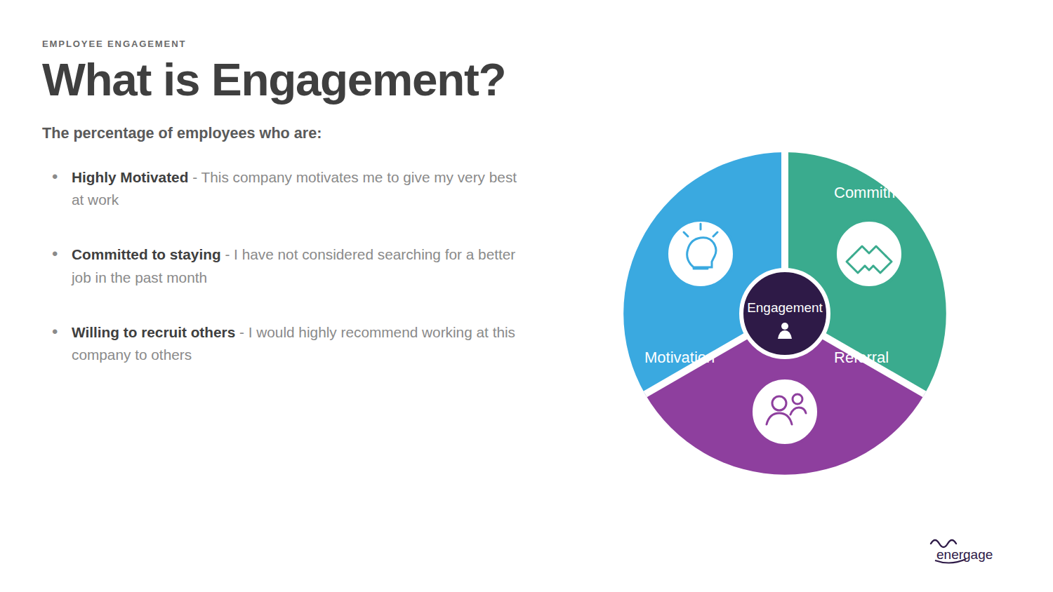Employee Engagement
What is Engagement?
The percentage of employees who are:
Highly Motivated - This company motivates me to give my very best at work
Committed to staying - I have not considered searching for a better job in the past month
Willing to recruit others - I would highly recommend working at this company to others
Engagement diagram A circular diagram divided into three colored segments labeled Commitment, Motivation and Referral, surrounding a central dark circle labeled Engagement. Commitment Motivation Referral Engagement
energage